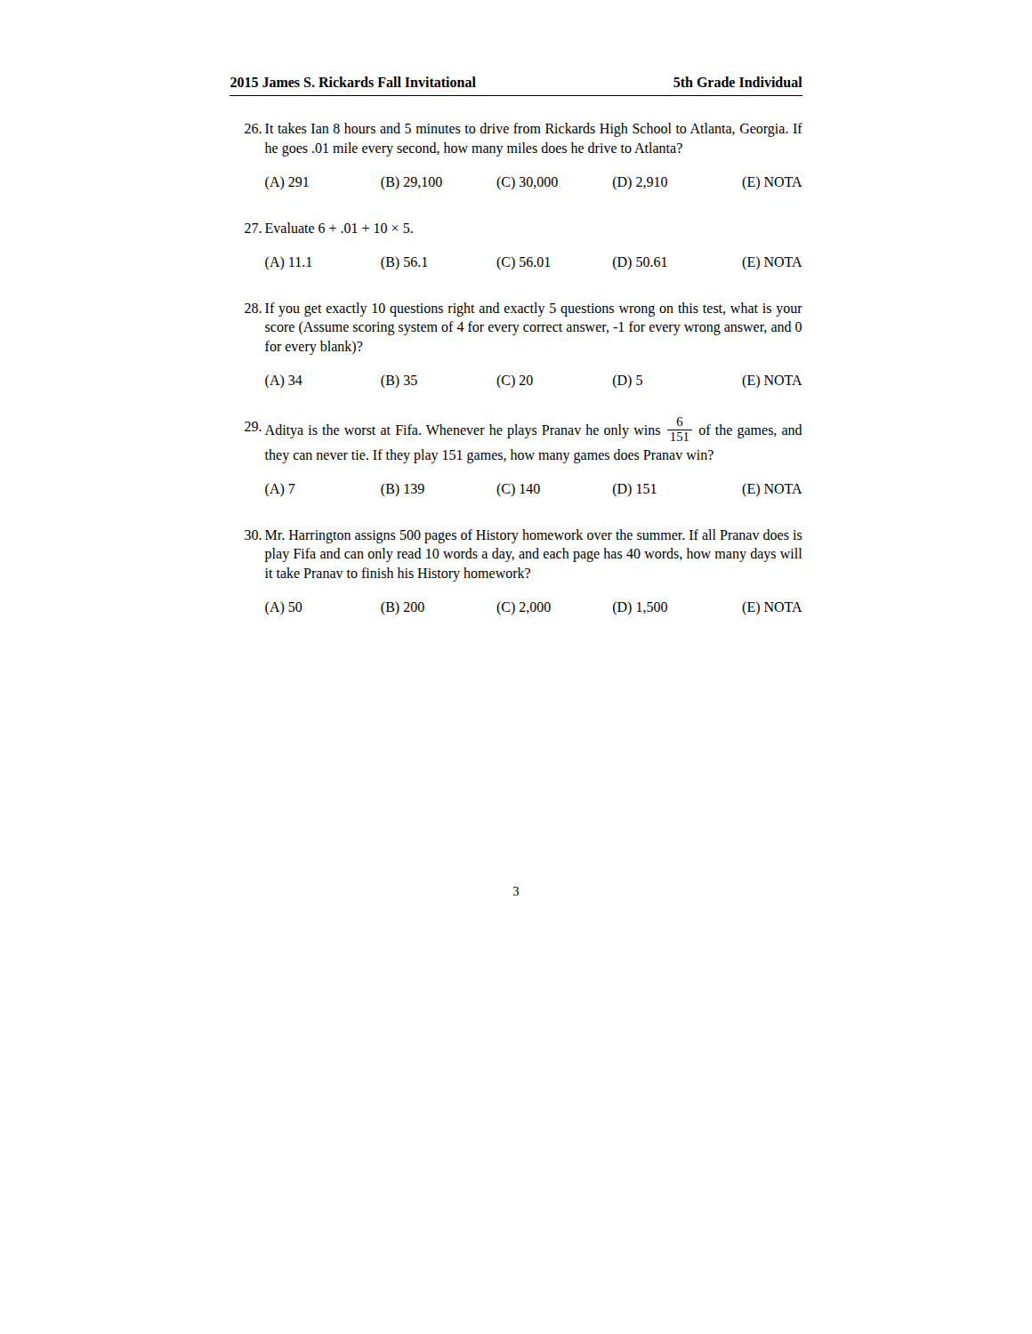2015 James S. Rickards Fall Invitational 5th Grade Individual
It takes Ian 8 hours and 5 minutes to drive from Rickards High School to Atlanta, Georgia. If he goes .01 mile every second, how many miles does he drive to Atlanta?
(A) 291 (B) 29,100 (C) 30,000 (D) 2,910 (E) NOTA
Evaluate 6 + .01 + 10 × 5.
(A) 11.1 (B) 56.1 (C) 56.01 (D) 50.61 (E) NOTA
If you get exactly 10 questions right and exactly 5 questions wrong on this test, what is your score (Assume scoring system of 4 for every correct answer, -1 for every wrong answer, and 0 for every blank)?
(A) 34 (B) 35 (C) 20 (D) 5 (E) NOTA
Aditya is the worst at Fifa. Whenever he plays Pranav he only wins 6151 of the games, and they can never tie. If they play 151 games, how many games does Pranav win?
(A) 7 (B) 139 (C) 140 (D) 151 (E) NOTA
Mr. Harrington assigns 500 pages of History homework over the summer. If all Pranav does is play Fifa and can only read 10 words a day, and each page has 40 words, how many days will it take Pranav to finish his History homework?
(A) 50 (B) 200 (C) 2,000 (D) 1,500 (E) NOTA
3